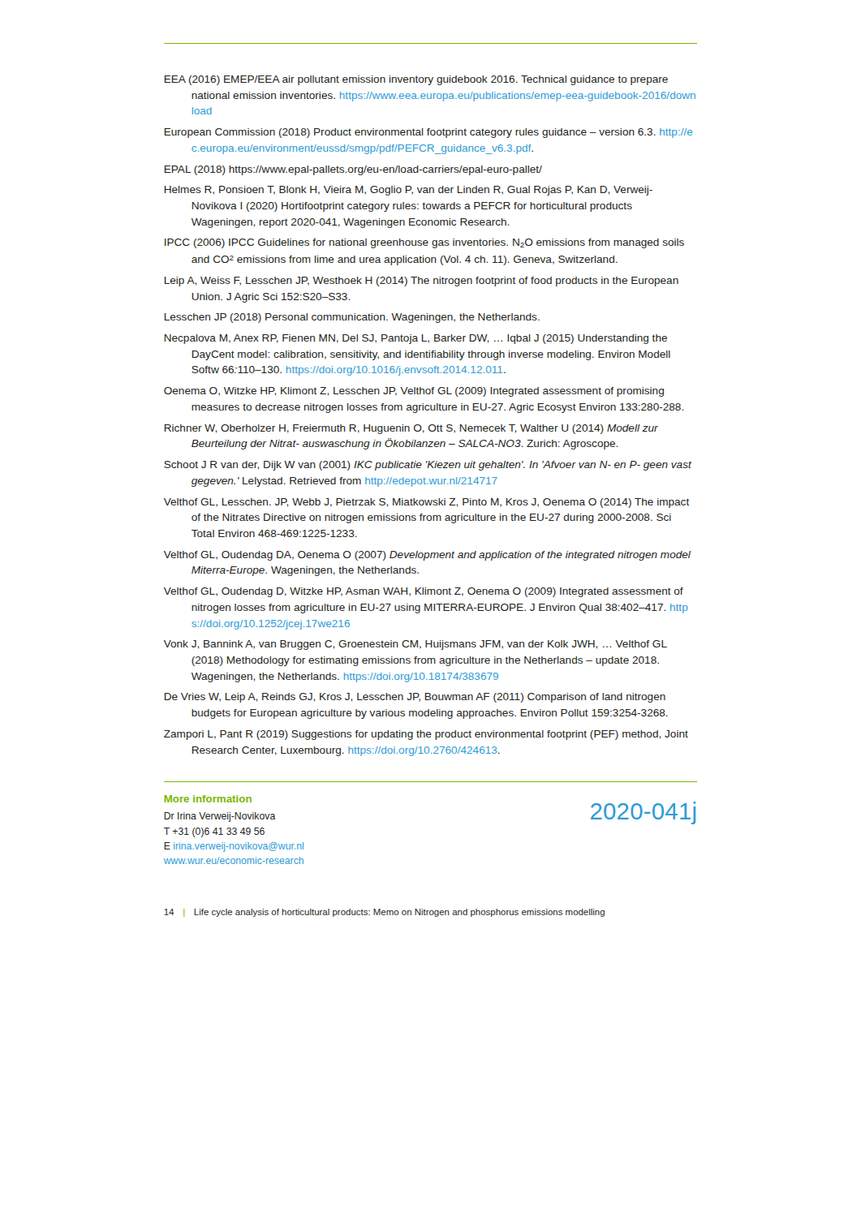EEA (2016) EMEP/EEA air pollutant emission inventory guidebook 2016. Technical guidance to prepare national emission inventories. https://www.eea.europa.eu/publications/emep-eea-guidebook-2016/download
European Commission (2018) Product environmental footprint category rules guidance – version 6.3. http://ec.europa.eu/environment/eussd/smgp/pdf/PEFCR_guidance_v6.3.pdf.
EPAL (2018) https://www.epal-pallets.org/eu-en/load-carriers/epal-euro-pallet/
Helmes R, Ponsioen T, Blonk H, Vieira M, Goglio P, van der Linden R, Gual Rojas P, Kan D, Verweij-Novikova I (2020) Hortifootprint category rules: towards a PEFCR for horticultural products Wageningen, report 2020-041, Wageningen Economic Research.
IPCC (2006) IPCC Guidelines for national greenhouse gas inventories. N2O emissions from managed soils and CO2 emissions from lime and urea application (Vol. 4 ch. 11). Geneva, Switzerland.
Leip A, Weiss F, Lesschen JP, Westhoek H (2014) The nitrogen footprint of food products in the European Union. J Agric Sci 152:S20–S33.
Lesschen JP (2018) Personal communication. Wageningen, the Netherlands.
Necpalova M, Anex RP, Fienen MN, Del SJ, Pantoja L, Barker DW, … Iqbal J (2015) Understanding the DayCent model: calibration, sensitivity, and identifiability through inverse modeling. Environ Modell Softw 66: 110–130. https://doi.org/10.1016/j.envsoft.2014.12.011.
Oenema O, Witzke HP, Klimont Z, Lesschen JP, Velthof GL (2009) Integrated assessment of promising measures to decrease nitrogen losses from agriculture in EU-27. Agric Ecosyst Environ 133:280-288.
Richner W, Oberholzer H, Freiermuth R, Huguenin O, Ott S, Nemecek T, Walther U (2014) Modell zur Beurteilung der Nitrat- auswaschung in Ökobilanzen – SALCA-NO3. Zurich: Agroscope.
Schoot J R van der, Dijk W van (2001) IKC publicatie 'Kiezen uit gehalten'. In 'Afvoer van N- en P- geen vast gegeven.' Lelystad. Retrieved from http://edepot.wur.nl/214717
Velthof GL, Lesschen. JP, Webb J, Pietrzak S, Miatkowski Z, Pinto M, Kros J, Oenema O (2014) The impact of the Nitrates Directive on nitrogen emissions from agriculture in the EU-27 during 2000-2008. Sci Total Environ 468-469:1225-1233.
Velthof GL, Oudendag DA, Oenema O (2007) Development and application of the integrated nitrogen model Miterra-Europe. Wageningen, the Netherlands.
Velthof GL, Oudendag D, Witzke HP, Asman WAH, Klimont Z, Oenema O (2009) Integrated assessment of nitrogen losses from agriculture in EU-27 using MITERRA-EUROPE. J Environ Qual 38:402–417. https://doi.org/10.1252/jcej.17we216
Vonk J, Bannink A, van Bruggen C, Groenestein CM, Huijsmans JFM, van der Kolk JWH, … Velthof GL (2018) Methodology for estimating emissions from agriculture in the Netherlands – update 2018. Wageningen, the Netherlands. https://doi.org/10.18174/383679
De Vries W, Leip A, Reinds GJ, Kros J, Lesschen JP, Bouwman AF (2011) Comparison of land nitrogen budgets for European agriculture by various modeling approaches. Environ Pollut 159:3254-3268.
Zampori L, Pant R (2019) Suggestions for updating the product environmental footprint (PEF) method, Joint Research Center, Luxembourg. https://doi.org/10.2760/424613.
More information
Dr Irina Verweij-Novikova
T +31 (0)6 41 33 49 56
E irina.verweij-novikova@wur.nl
www.wur.eu/economic-research
2020-041j
14 | Life cycle analysis of horticultural products: Memo on Nitrogen and phosphorus emissions modelling